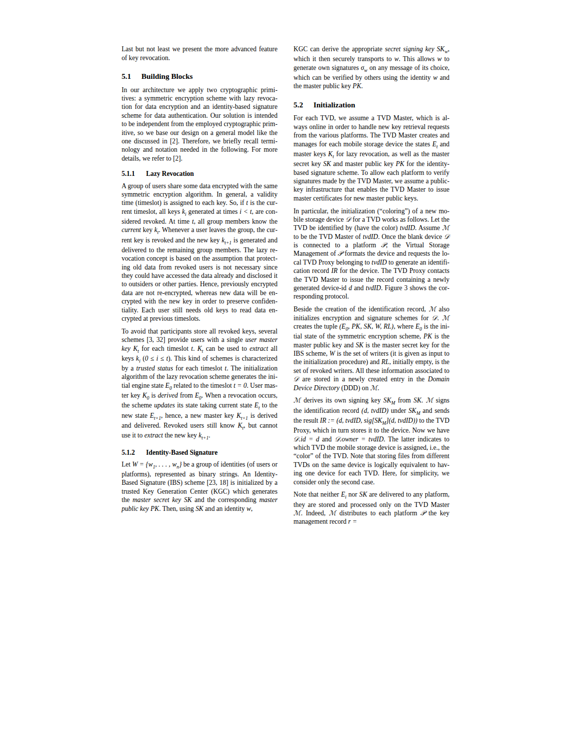Last but not least we present the more advanced feature of key revocation.
5.1 Building Blocks
In our architecture we apply two cryptographic primitives: a symmetric encryption scheme with lazy revocation for data encryption and an identity-based signature scheme for data authentication. Our solution is intended to be independent from the employed cryptographic primitive, so we base our design on a general model like the one discussed in [2]. Therefore, we briefly recall terminology and notation needed in the following. For more details, we refer to [2].
5.1.1 Lazy Revocation
A group of users share some data encrypted with the same symmetric encryption algorithm. In general, a validity time (timeslot) is assigned to each key. So, if t is the current timeslot, all keys ki generated at times i < t, are considered revoked. At time t, all group members know the current key kt. Whenever a user leaves the group, the current key is revoked and the new key kt+1 is generated and delivered to the remaining group members. The lazy revocation concept is based on the assumption that protecting old data from revoked users is not necessary since they could have accessed the data already and disclosed it to outsiders or other parties. Hence, previously encrypted data are not re-encrypted, whereas new data will be encrypted with the new key in order to preserve confidentiality. Each user still needs old keys to read data encrypted at previous timeslots.
To avoid that participants store all revoked keys, several schemes [3, 32] provide users with a single user master key Kt for each timeslot t. Kt can be used to extract all keys ki (0 ≤ i ≤ t). This kind of schemes is characterized by a trusted status for each timeslot t. The initialization algorithm of the lazy revocation scheme generates the initial engine state E0 related to the timeslot t = 0. User master key K0 is derived from E0. When a revocation occurs, the scheme updates its state taking current state Et to the new state Et+1, hence, a new master key Kt+1 is derived and delivered. Revoked users still know Kt, but cannot use it to extract the new key kt+1.
5.1.2 Identity-Based Signature
Let W = {w1, . . . , wn} be a group of identities (of users or platforms), represented as binary strings. An Identity-Based Signature (IBS) scheme [23, 18] is initialized by a trusted Key Generation Center (KGC) which generates the master secret key SK and the corresponding master public key PK. Then, using SK and an identity w,
KGC can derive the appropriate secret signing key SKw, which it then securely transports to w. This allows w to generate own signatures σw on any message of its choice, which can be verified by others using the identity w and the master public key PK.
5.2 Initialization
For each TVD, we assume a TVD Master, which is always online in order to handle new key retrieval requests from the various platforms. The TVD Master creates and manages for each mobile storage device the states Et and master keys Kt for lazy revocation, as well as the master secret key SK and master public key PK for the identity-based signature scheme. To allow each platform to verify signatures made by the TVD Master, we assume a public-key infrastructure that enables the TVD Master to issue master certificates for new master public keys.
In particular, the initialization (“coloring”) of a new mobile storage device 𝒟 for a TVD works as follows. Let the TVD be identified by (have the color) tvdID. Assume ℳ to be the TVD Master of tvdID. Once the blank device 𝒟 is connected to a platform 𝒫, the Virtual Storage Management of 𝒫 formats the device and requests the local TVD Proxy belonging to tvdID to generate an identification record IR for the device. The TVD Proxy contacts the TVD Master to issue the record containing a newly generated device-id d and tvdID. Figure 3 shows the corresponding protocol.
Beside the creation of the identification record, ℳ also initializes encryption and signature schemes for 𝒟. ℳ creates the tuple (E0, PK, SK, W, RL), where E0 is the initial state of the symmetric encryption scheme, PK is the master public key and SK is the master secret key for the IBS scheme, W is the set of writers (it is given as input to the initialization procedure) and RL, initially empty, is the set of revoked writers. All these information associated to 𝒟 are stored in a newly created entry in the Domain Device Directory (DDD) on ℳ.
ℳ derives its own signing key SKM from SK. ℳ signs the identification record (d, tvdID) under SKM and sends the result IR := (d, tvdID, sig[SKM](d, tvdID)) to the TVD Proxy, which in turn stores it to the device. Now we have 𝒟.id = d and 𝒟.owner = tvdID. The latter indicates to which TVD the mobile storage device is assigned, i.e., the “color” of the TVD. Note that storing files from different TVDs on the same device is logically equivalent to having one device for each TVD. Here, for simplicity, we consider only the second case.
Note that neither Ei nor SK are delivered to any platform, they are stored and processed only on the TVD Master ℳ. Indeed, ℳ distributes to each platform 𝒫 the key management record r =